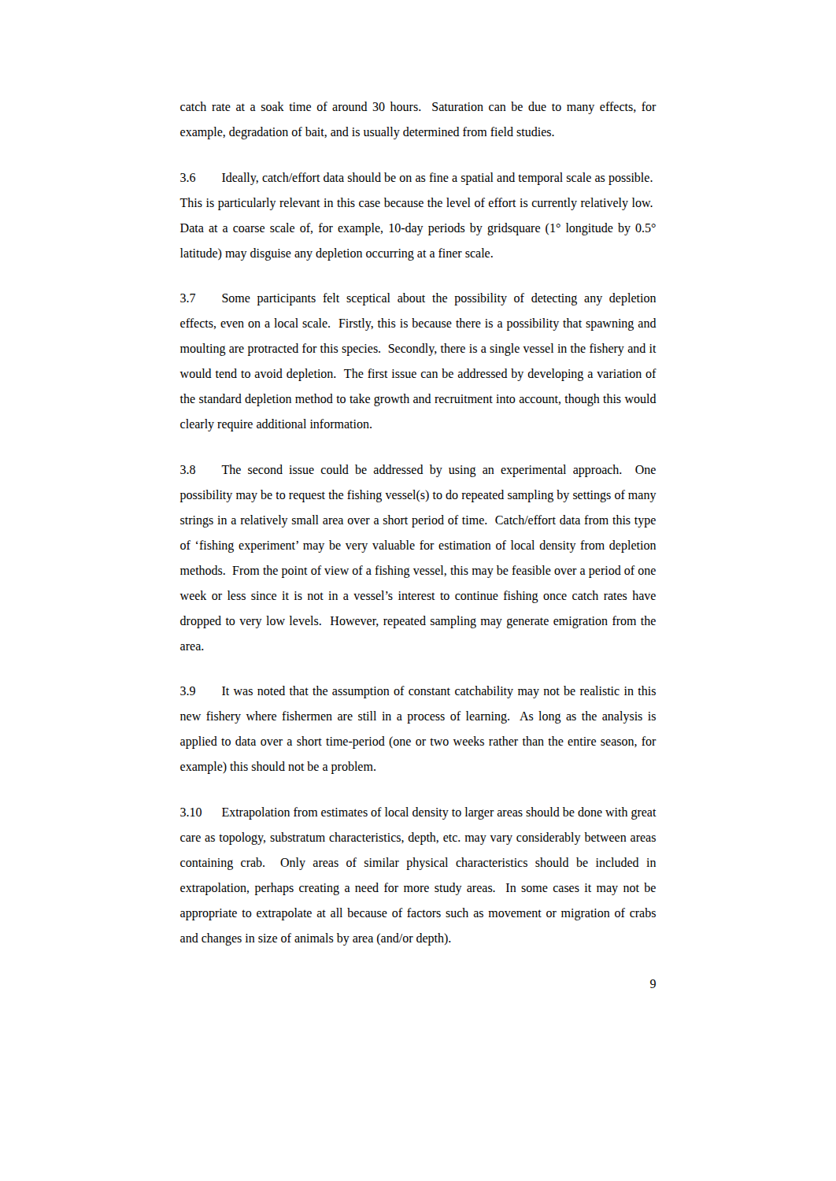catch rate at a soak time of around 30 hours. Saturation can be due to many effects, for example, degradation of bait, and is usually determined from field studies.
3.6 Ideally, catch/effort data should be on as fine a spatial and temporal scale as possible. This is particularly relevant in this case because the level of effort is currently relatively low. Data at a coarse scale of, for example, 10-day periods by gridsquare (1° longitude by 0.5° latitude) may disguise any depletion occurring at a finer scale.
3.7 Some participants felt sceptical about the possibility of detecting any depletion effects, even on a local scale. Firstly, this is because there is a possibility that spawning and moulting are protracted for this species. Secondly, there is a single vessel in the fishery and it would tend to avoid depletion. The first issue can be addressed by developing a variation of the standard depletion method to take growth and recruitment into account, though this would clearly require additional information.
3.8 The second issue could be addressed by using an experimental approach. One possibility may be to request the fishing vessel(s) to do repeated sampling by settings of many strings in a relatively small area over a short period of time. Catch/effort data from this type of ‘fishing experiment’ may be very valuable for estimation of local density from depletion methods. From the point of view of a fishing vessel, this may be feasible over a period of one week or less since it is not in a vessel’s interest to continue fishing once catch rates have dropped to very low levels. However, repeated sampling may generate emigration from the area.
3.9 It was noted that the assumption of constant catchability may not be realistic in this new fishery where fishermen are still in a process of learning. As long as the analysis is applied to data over a short time-period (one or two weeks rather than the entire season, for example) this should not be a problem.
3.10 Extrapolation from estimates of local density to larger areas should be done with great care as topology, substratum characteristics, depth, etc. may vary considerably between areas containing crab. Only areas of similar physical characteristics should be included in extrapolation, perhaps creating a need for more study areas. In some cases it may not be appropriate to extrapolate at all because of factors such as movement or migration of crabs and changes in size of animals by area (and/or depth).
9